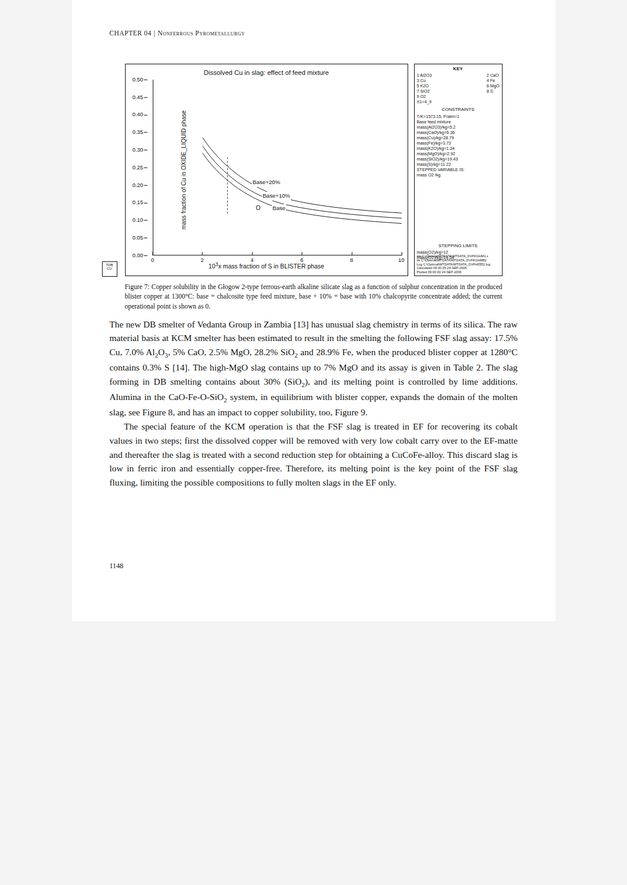CHAPTER 04|Nonferrous Pyrometallurgy
Dissolved Cu in slag: effect of feed mixture
mass fraction of Cu in OXIDE_LIQUID phase
103x mass fraction of S in BLISTER phase
0.50
0.45
0.40
0.35
0.30
0.25
0.20
0.15
0.10
0.05
0.00
0
2
4
6
8
10
Base+20%
Base+10%
Base
O
TDB
CU
KEY
1 Al2O3
3 Cu
5 K2O
7 SiO2
9 O2
X1=4_9
2 CaO
4 Fe
6 MgO
8 S
CONSTRAINTS
T/K=1573.15, P/atm=1
Base feed mixture
mass(Al2O3)/kg=5.2
mass(CaO)/kg=6.36
mass(Cu)/kg=28.79
mass(Fe)/kg=3.73
mass(K2O)/kg=1.34
mass(MgO)/kg=2.92
mass(SiO2)/kg=19.43
mass(S)/kg=11.22
STEPPED VARIABLE IS:
mass O2 /kg
STEPPING LIMITS
mass(O2)/kg=12
mass(O2)/kg=14.54
sta C:\Optimal\MTDATA\MTDATA_DVFKGHM1.x
its C:\Optimal\MTDATA\MTDATA_DVFKGHM82
Log C:\Optimal\MTDATA\MTDATA_DVFH0552.log
Calculated 09:30:35 24-SEP-2006
Plotted 09:00:00 24-SEP-2006
Figure 7: Copper solubility in the Głogow 2-type ferrous-earth alkaline silicate slag as a function of sulphur concentration in the produced blister copper at 1300°C: base = chalcosite type feed mixture, base + 10% = base with 10% chalcopyrite concentrate added; the current operational point is shown as 0.
The new DB smelter of Vedanta Group in Zambia [13] has unusual slag chemistry in terms of its silica. The raw material basis at KCM smelter has been estimated to result in the smelting the following FSF slag assay: 17.5% Cu, 7.0% Al2O3, 5% CaO, 2.5% MgO, 28.2% SiO2 and 28.9% Fe, when the produced blister copper at 1280°C contains 0.3% S [14]. The high-MgO slag contains up to 7% MgO and its assay is given in Table 2. The slag forming in DB smelting contains about 30% (SiO2), and its melting point is controlled by lime additions. Alumina in the CaO-Fe-O-SiO2 system, in equilibrium with blister copper, expands the domain of the molten slag, see Figure 8, and has an impact to copper solubility, too, Figure 9.
The special feature of the KCM operation is that the FSF slag is treated in EF for recovering its cobalt values in two steps; first the dissolved copper will be removed with very low cobalt carry over to the EF-matte and thereafter the slag is treated with a second reduction step for obtaining a CuCoFe-alloy. This discard slag is low in ferric iron and essentially copper-free. Therefore, its melting point is the key point of the FSF slag fluxing, limiting the possible compositions to fully molten slags in the EF only.
1148